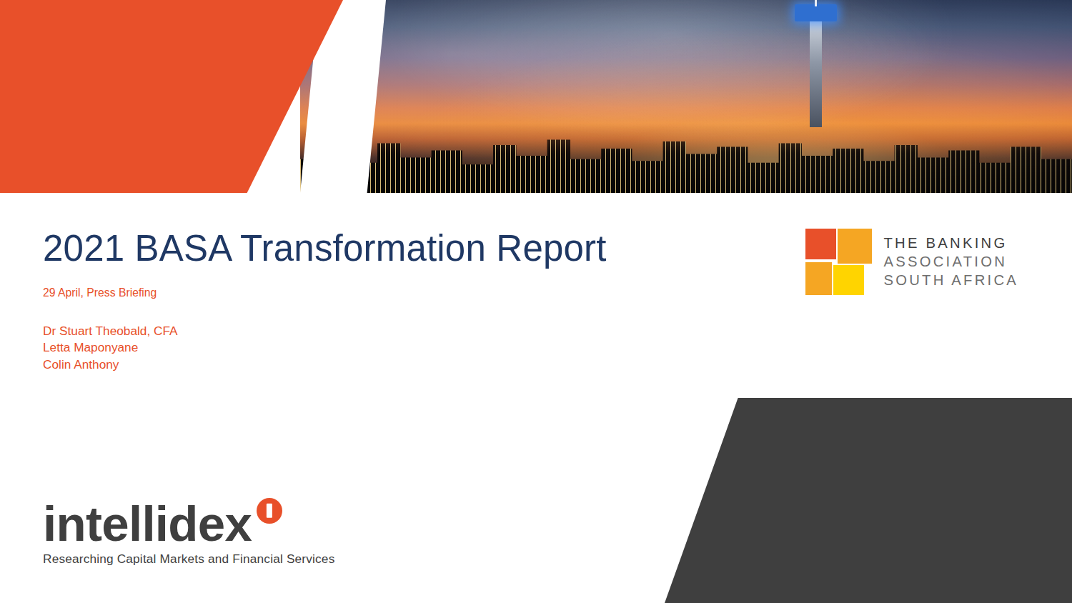2021 BASA Transformation Report
29 April, Press Briefing
Dr Stuart Theobald, CFA
Letta Maponyane
Colin Anthony
The Banking
Association
South Africa
intellidex
Researching Capital Markets and Financial Services